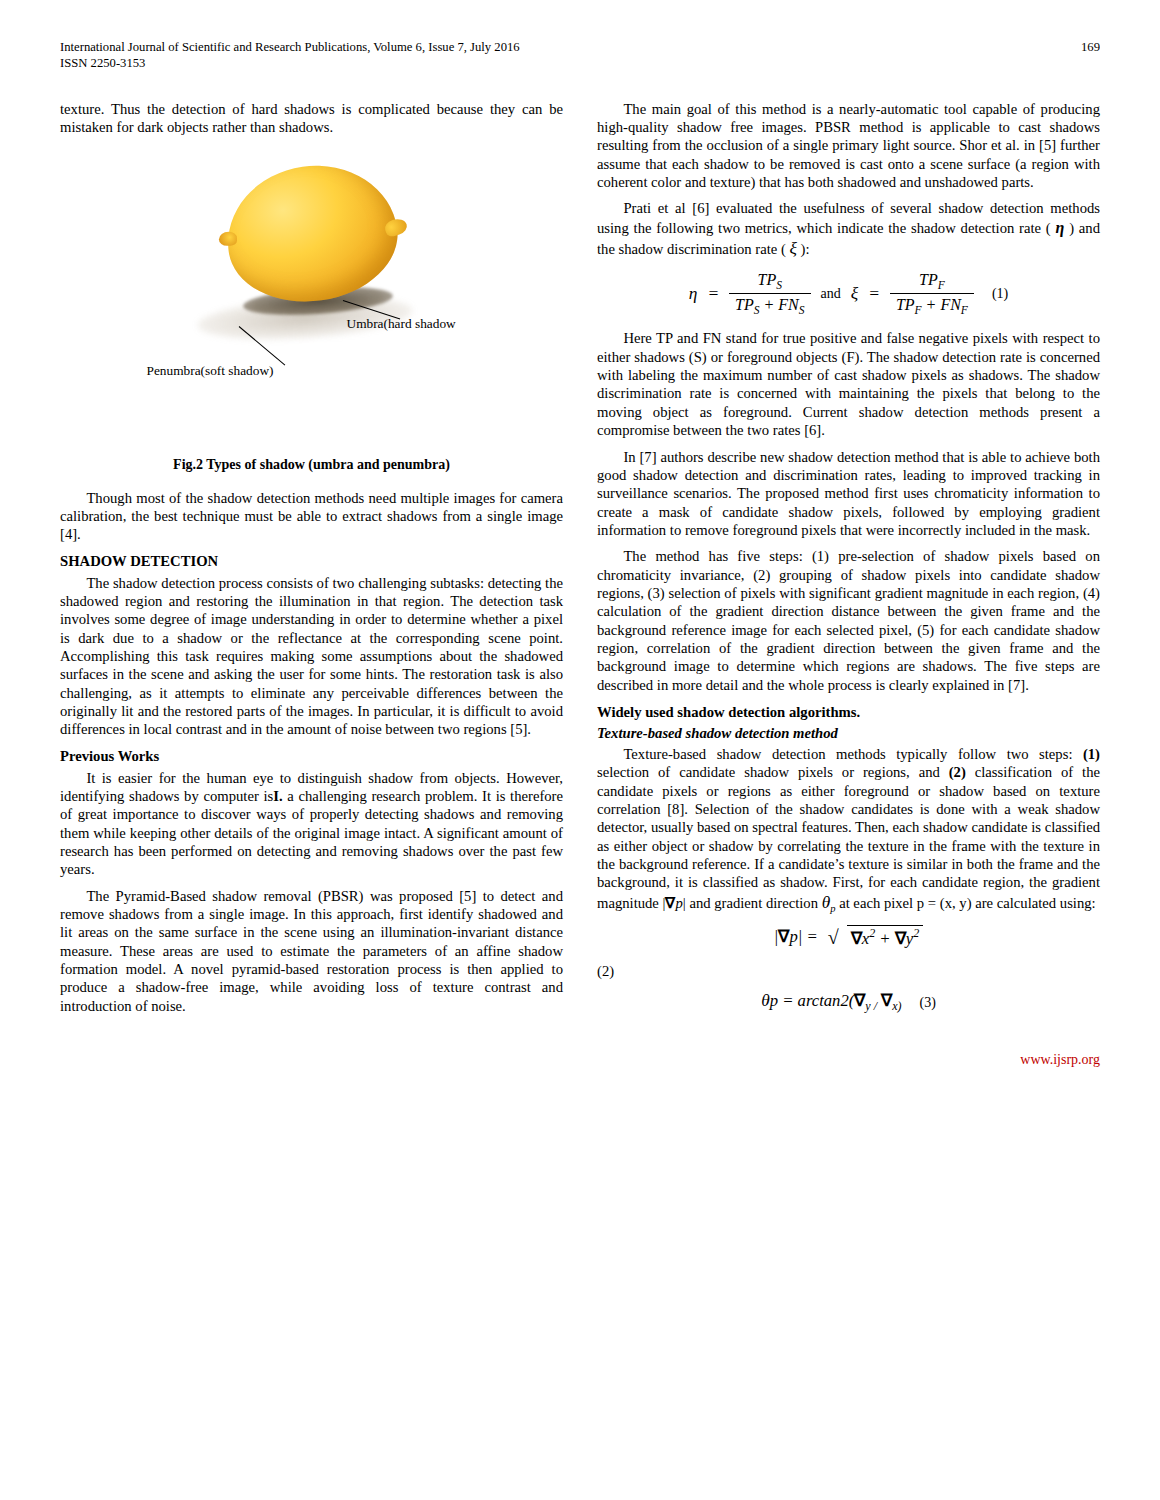International Journal of Scientific and Research Publications, Volume 6, Issue 7, July 2016
ISSN 2250-3153
169
texture. Thus the detection of hard shadows is complicated because they can be mistaken for dark objects rather than shadows.
Umbra(hard shadow
Penumbra(soft shadow)
Fig.2 Types of shadow (umbra and penumbra)
Though most of the shadow detection methods need multiple images for camera calibration, the best technique must be able to extract shadows from a single image [4].
SHADOW DETECTION
The shadow detection process consists of two challenging subtasks: detecting the shadowed region and restoring the illumination in that region. The detection task involves some degree of image understanding in order to determine whether a pixel is dark due to a shadow or the reflectance at the corresponding scene point. Accomplishing this task requires making some assumptions about the shadowed surfaces in the scene and asking the user for some hints. The restoration task is also challenging, as it attempts to eliminate any perceivable differences between the originally lit and the restored parts of the images. In particular, it is difficult to avoid differences in local contrast and in the amount of noise between two regions [5].
Previous Works
It is easier for the human eye to distinguish shadow from objects. However, identifying shadows by computer isI. a challenging research problem. It is therefore of great importance to discover ways of properly detecting shadows and removing them while keeping other details of the original image intact. A significant amount of research has been performed on detecting and removing shadows over the past few years.
The Pyramid-Based shadow removal (PBSR) was proposed [5] to detect and remove shadows from a single image. In this approach, first identify shadowed and lit areas on the same surface in the scene using an illumination-invariant distance measure. These areas are used to estimate the parameters of an affine shadow formation model. A novel pyramid-based restoration process is then applied to produce a shadow-free image, while avoiding loss of texture contrast and introduction of noise.
The main goal of this method is a nearly-automatic tool capable of producing high-quality shadow free images. PBSR method is applicable to cast shadows resulting from the occlusion of a single primary light source. Shor et al. in [5] further assume that each shadow to be removed is cast onto a scene surface (a region with coherent color and texture) that has both shadowed and unshadowed parts.
Prati et al [6] evaluated the usefulness of several shadow detection methods using the following two metrics, which indicate the shadow detection rate ( η ) and the shadow discrimination rate ( ξ ):
η = TPS TPS + FNS and ξ = TPF TPF + FNF (1)
Here TP and FN stand for true positive and false negative pixels with respect to either shadows (S) or foreground objects (F). The shadow detection rate is concerned with labeling the maximum number of cast shadow pixels as shadows. The shadow discrimination rate is concerned with maintaining the pixels that belong to the moving object as foreground. Current shadow detection methods present a compromise between the two rates [6].
In [7] authors describe new shadow detection method that is able to achieve both good shadow detection and discrimination rates, leading to improved tracking in surveillance scenarios. The proposed method first uses chromaticity information to create a mask of candidate shadow pixels, followed by employing gradient information to remove foreground pixels that were incorrectly included in the mask.
The method has five steps: (1) pre-selection of shadow pixels based on chromaticity invariance, (2) grouping of shadow pixels into candidate shadow regions, (3) selection of pixels with significant gradient magnitude in each region, (4) calculation of the gradient direction distance between the given frame and the background reference image for each selected pixel, (5) for each candidate shadow region, correlation of the gradient direction between the given frame and the background image to determine which regions are shadows. The five steps are described in more detail and the whole process is clearly explained in [7].
Widely used shadow detection algorithms.
Texture-based shadow detection method
Texture-based shadow detection methods typically follow two steps: (1) selection of candidate shadow pixels or regions, and (2) classification of the candidate pixels or regions as either foreground or shadow based on texture correlation [8]. Selection of the shadow candidates is done with a weak shadow detector, usually based on spectral features. Then, each shadow candidate is classified as either object or shadow by correlating the texture in the frame with the texture in the background reference. If a candidate’s texture is similar in both the frame and the background, it is classified as shadow. First, for each candidate region, the gradient magnitude |∇p| and gradient direction θp at each pixel p = (x, y) are calculated using:
|∇p| = √∇x2 + ∇y2
(2)
θp = arctan2(∇y / ∇x) (3)
www.ijsrp.org